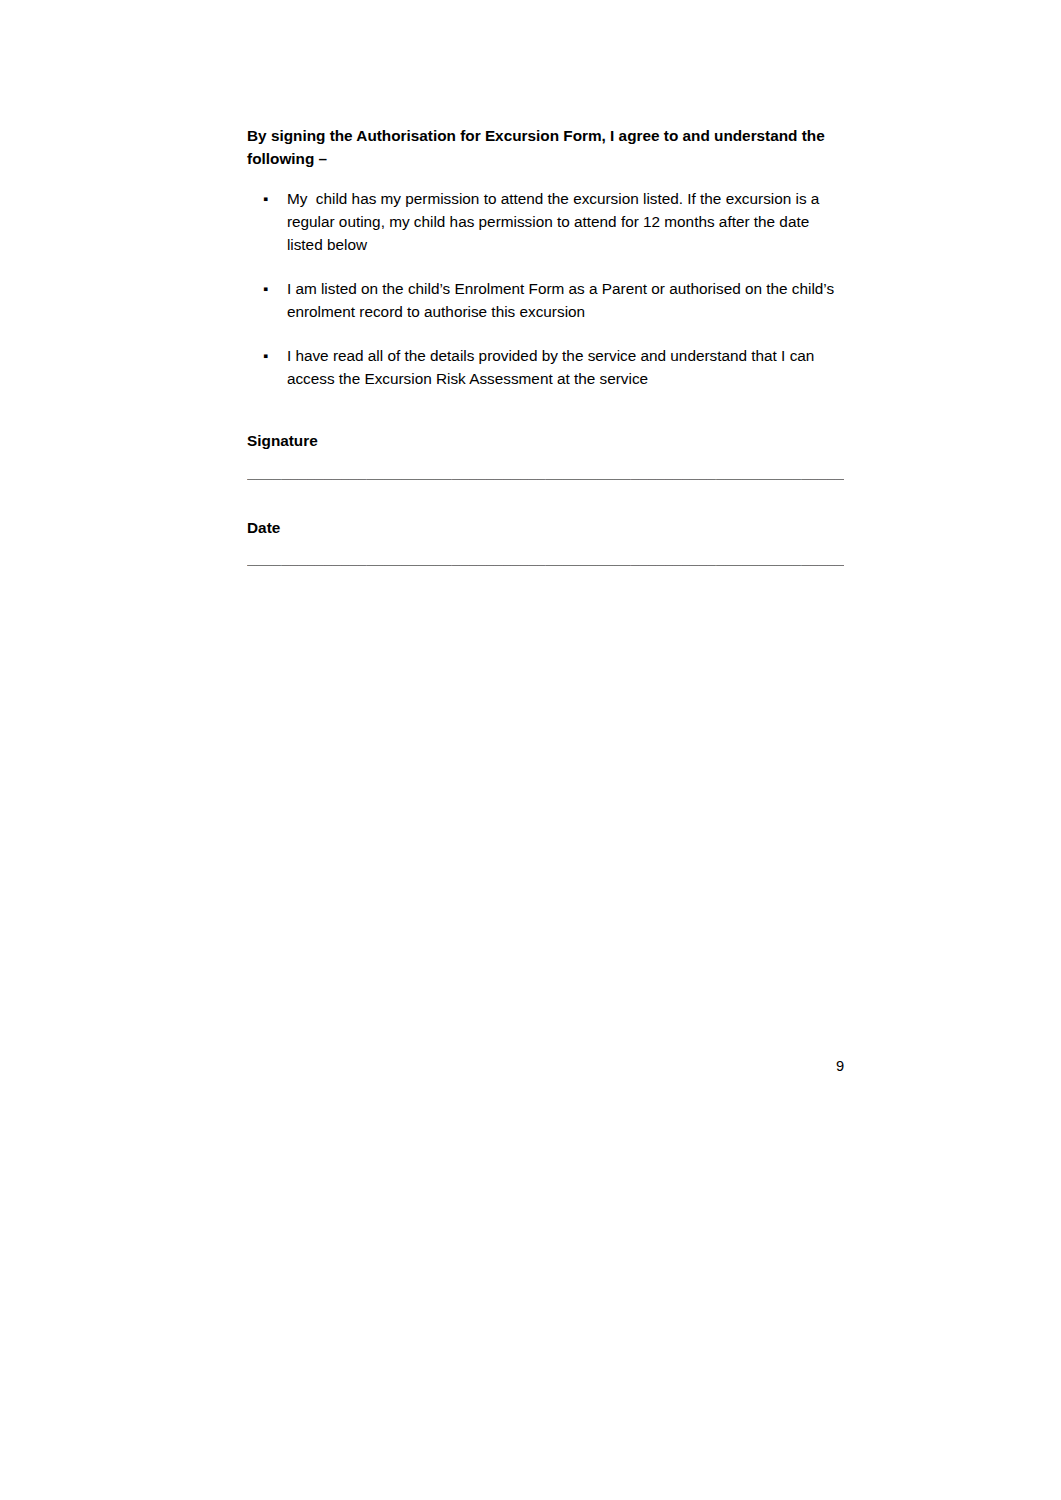By signing the Authorisation for Excursion Form, I agree to and understand the following –
My child has my permission to attend the excursion listed. If the excursion is a regular outing, my child has permission to attend for 12 months after the date listed below
I am listed on the child’s Enrolment Form as a Parent or authorised on the child’s enrolment record to authorise this excursion
I have read all of the details provided by the service and understand that I can access the Excursion Risk Assessment at the service
Signature
_______________________________________________________________________________
Date
_______________________________________________________________________________
9